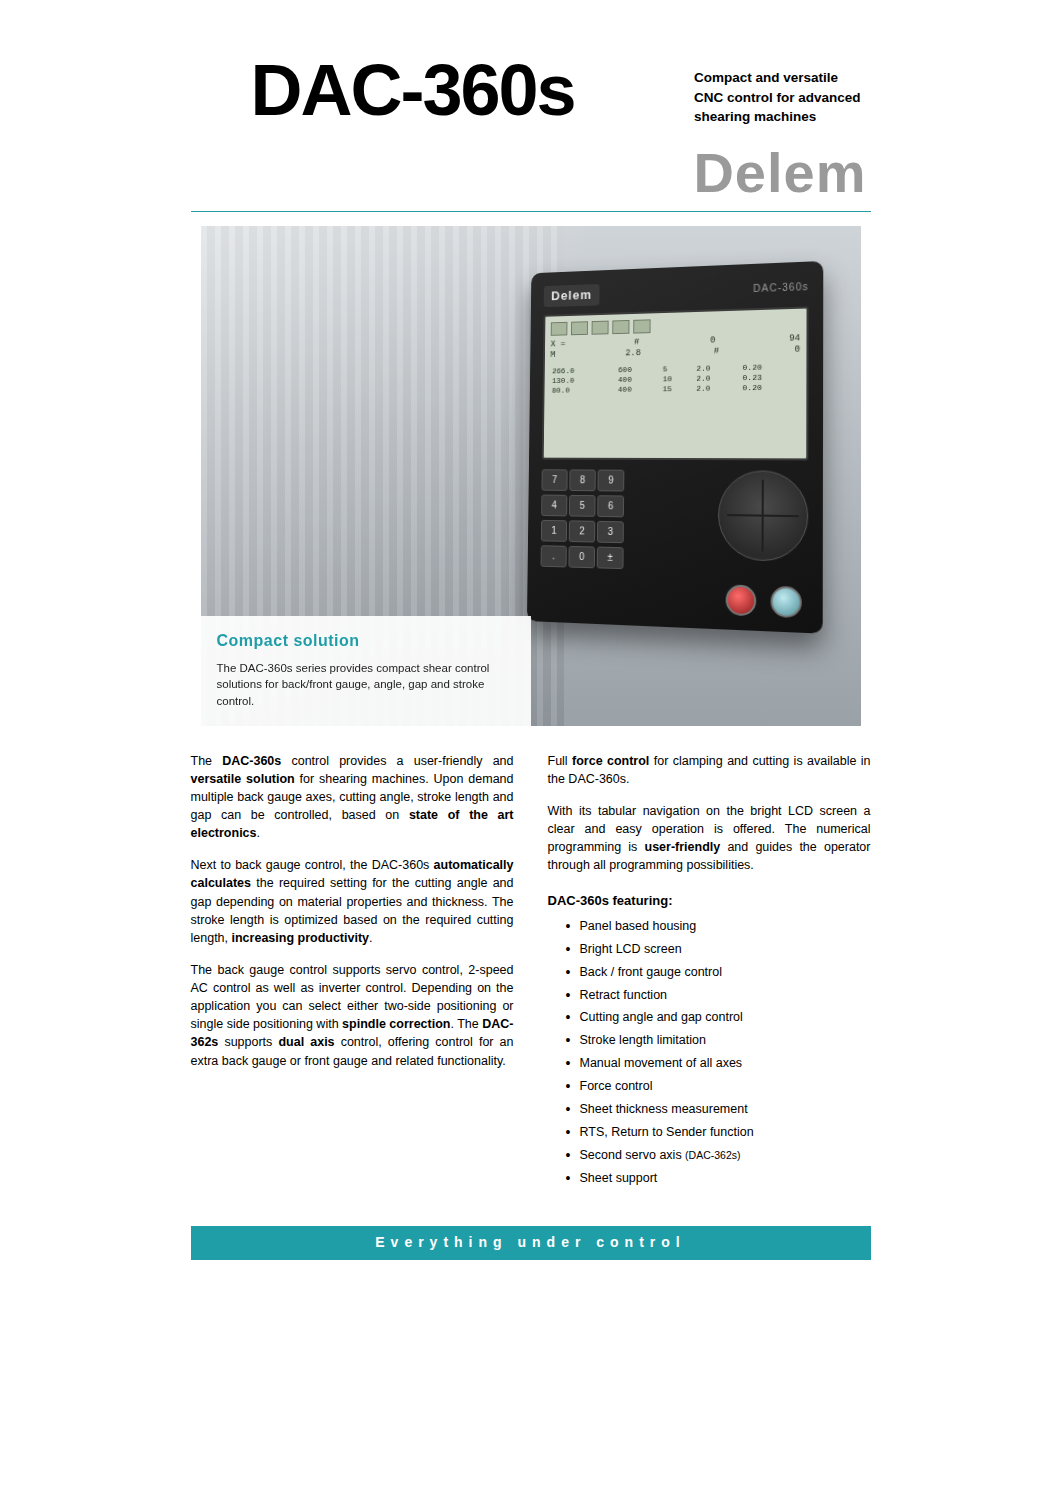DAC-360s
Compact and versatile
CNC control for advanced
shearing machines
Delem
Delem DAC-360s
X =#094
M 2.8#0
| 266.0 | 600 | 5 | 2.0 | 0.20 |
| 130.0 | 400 | 10 | 2.0 | 0.23 |
| 80.0 | 400 | 15 | 2.0 | 0.20 |
789 456 123 . 0±
Compact solution
The DAC-360s series provides compact shear control solutions for back/front gauge, angle, gap and stroke control.
The DAC-360s control provides a user-friendly and versatile solution for shearing machines. Upon demand multiple back gauge axes, cutting angle, stroke length and gap can be controlled, based on state of the art electronics.
Next to back gauge control, the DAC-360s automatically calculates the required setting for the cutting angle and gap depending on material properties and thickness. The stroke length is optimized based on the required cutting length, increasing productivity.
The back gauge control supports servo control, 2-speed AC control as well as inverter control. Depending on the application you can select either two-side positioning or single side positioning with spindle correction. The DAC-362s supports dual axis control, offering control for an extra back gauge or front gauge and related functionality.
Full force control for clamping and cutting is available in the DAC-360s.
With its tabular navigation on the bright LCD screen a clear and easy operation is offered. The numerical programming is user-friendly and guides the operator through all programming possibilities.
DAC-360s featuring:
Panel based housing
Bright LCD screen
Back / front gauge control
Retract function
Cutting angle and gap control
Stroke length limitation
Manual movement of all axes
Force control
Sheet thickness measurement
RTS, Return to Sender function
Second servo axis (DAC-362s)
Sheet support
Everything under control